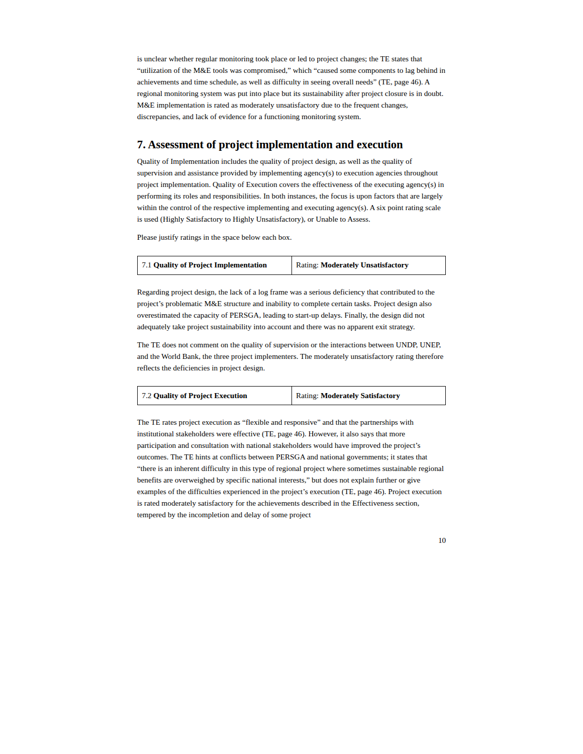is unclear whether regular monitoring took place or led to project changes; the TE states that “utilization of the M&E tools was compromised,” which “caused some components to lag behind in achievements and time schedule, as well as difficulty in seeing overall needs” (TE, page 46). A regional monitoring system was put into place but its sustainability after project closure is in doubt. M&E implementation is rated as moderately unsatisfactory due to the frequent changes, discrepancies, and lack of evidence for a functioning monitoring system.
7. Assessment of project implementation and execution
Quality of Implementation includes the quality of project design, as well as the quality of supervision and assistance provided by implementing agency(s) to execution agencies throughout project implementation. Quality of Execution covers the effectiveness of the executing agency(s) in performing its roles and responsibilities. In both instances, the focus is upon factors that are largely within the control of the respective implementing and executing agency(s). A six point rating scale is used (Highly Satisfactory to Highly Unsatisfactory), or Unable to Assess.
Please justify ratings in the space below each box.
| 7.1 Quality of Project Implementation | Rating: Moderately Unsatisfactory |
Regarding project design, the lack of a log frame was a serious deficiency that contributed to the project’s problematic M&E structure and inability to complete certain tasks. Project design also overestimated the capacity of PERSGA, leading to start-up delays. Finally, the design did not adequately take project sustainability into account and there was no apparent exit strategy.
The TE does not comment on the quality of supervision or the interactions between UNDP, UNEP, and the World Bank, the three project implementers. The moderately unsatisfactory rating therefore reflects the deficiencies in project design.
| 7.2 Quality of Project Execution | Rating: Moderately Satisfactory |
The TE rates project execution as “flexible and responsive” and that the partnerships with institutional stakeholders were effective (TE, page 46). However, it also says that more participation and consultation with national stakeholders would have improved the project’s outcomes. The TE hints at conflicts between PERSGA and national governments; it states that “there is an inherent difficulty in this type of regional project where sometimes sustainable regional benefits are overweighed by specific national interests,” but does not explain further or give examples of the difficulties experienced in the project’s execution (TE, page 46). Project execution is rated moderately satisfactory for the achievements described in the Effectiveness section, tempered by the incompletion and delay of some project
10